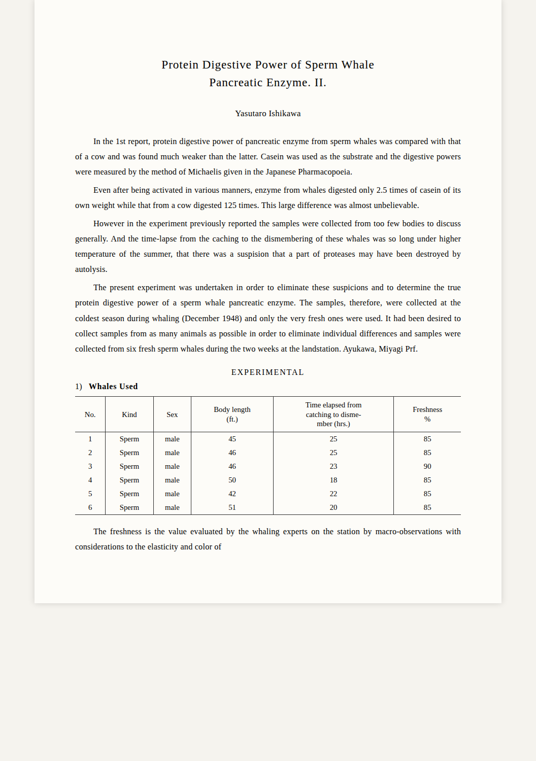Protein Digestive Power of Sperm Whale
Pancreatic Enzyme. II.
Yasutaro Ishikawa
In the 1st report, protein digestive power of pancreatic enzyme from sperm whales was compared with that of a cow and was found much weaker than the latter. Casein was used as the substrate and the digestive powers were measured by the method of Michaelis given in the Japanese Pharmacopoeia.
Even after being activated in various manners, enzyme from whales digested only 2.5 times of casein of its own weight while that from a cow digested 125 times. This large difference was almost unbelievable.
However in the experiment previously reported the samples were collected from too few bodies to discuss generally. And the time-lapse from the caching to the dismembering of these whales was so long under higher temperature of the summer, that there was a suspision that a part of proteases may have been destroyed by autolysis.
The present experiment was undertaken in order to eliminate these suspicions and to determine the true protein digestive power of a sperm whale pancreatic enzyme. The samples, therefore, were collected at the coldest season during whaling (December 1948) and only the very fresh ones were used. It had been desired to collect samples from as many animals as possible in order to eliminate individual differences and samples were collected from six fresh sperm whales during the two weeks at the landstation. Ayukawa, Miyagi Prf.
EXPERIMENTAL
1) Whales Used
| No. | Kind | Sex | Body length (ft.) | Time elapsed from catching to disme- mber (hrs.) | Freshness % |
| --- | --- | --- | --- | --- | --- |
| 1 | Sperm | male | 45 | 25 | 85 |
| 2 | Sperm | male | 46 | 25 | 85 |
| 3 | Sperm | male | 46 | 23 | 90 |
| 4 | Sperm | male | 50 | 18 | 85 |
| 5 | Sperm | male | 42 | 22 | 85 |
| 6 | Sperm | male | 51 | 20 | 85 |
The freshness is the value evaluated by the whaling experts on the station by macro-observations with considerations to the elasticity and color of